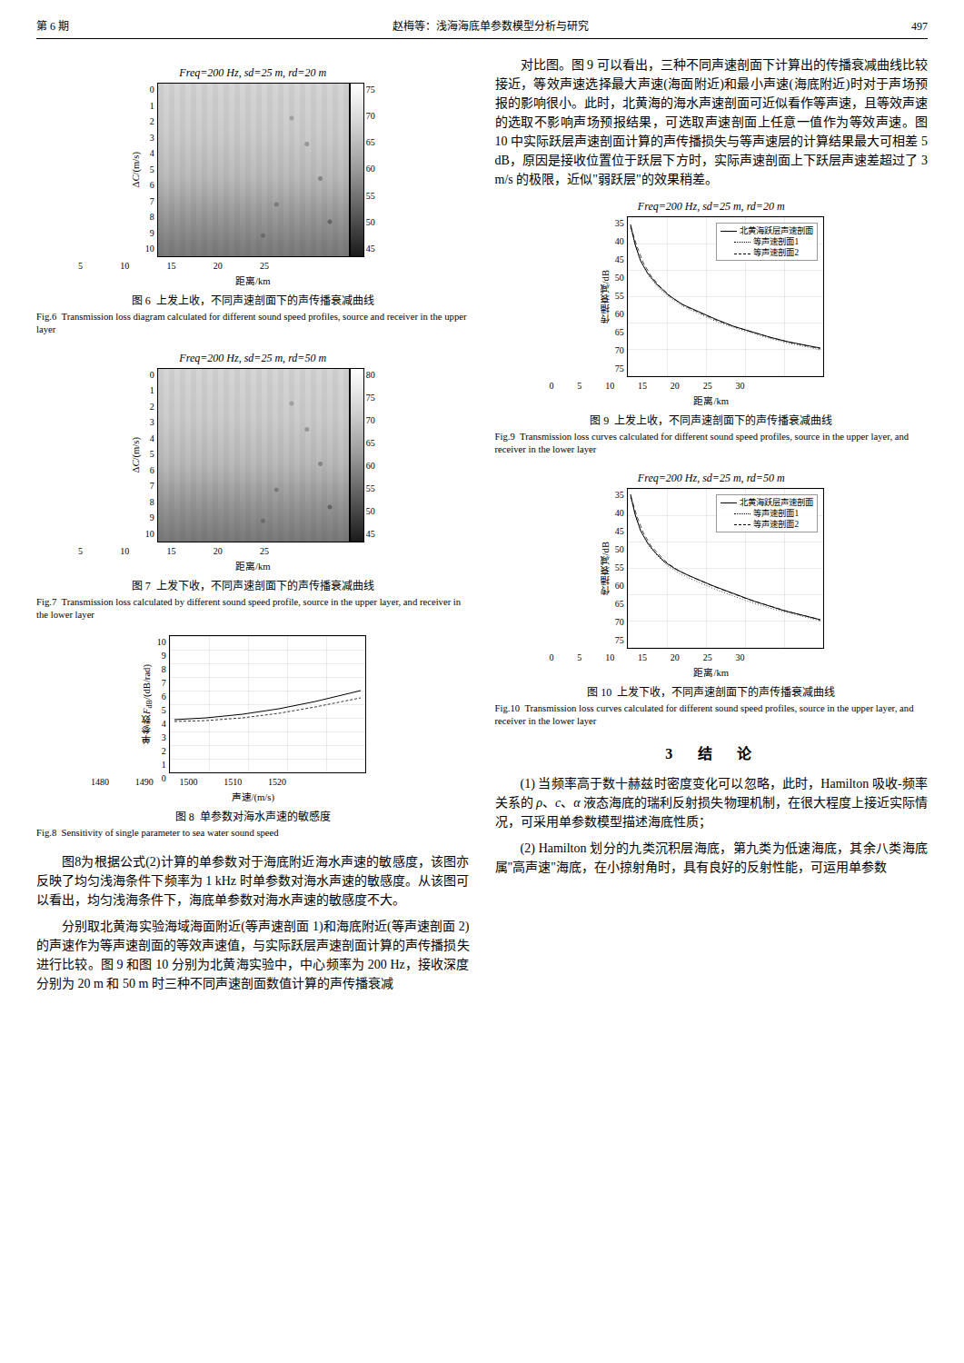第 6 期
赵梅等：浅海海底单参数模型分析与研究
497
Freq=200 Hz, sd=25 m, rd=20 m
ΔC/(m/s)
012345678910
75706560555045
510152025
距离/km
图 6 上发上收，不同声速剖面下的声传播衰减曲线
Fig.6 Transmission loss diagram calculated for different sound speed profiles, source and receiver in the upper layer
Freq=200 Hz, sd=25 m, rd=50 m
ΔC/(m/s)
012345678910
8075706560555045
510152025
距离/km
图 7 上发下收，不同声速剖面下的声传播衰减曲线
Fig.7 Transmission loss calculated by different sound speed profile, source in the upper layer, and receiver in the lower layer
单参数FdB/(dB/rad)
109876543210
14801490150015101520
声速/(m/s)
图 8 单参数对海水声速的敏感度
Fig.8 Sensitivity of single parameter to sea water sound speed
图8为根据公式(2)计算的单参数对于海底附近海水声速的敏感度，该图亦反映了均匀浅海条件下频率为 1 kHz 时单参数对海水声速的敏感度。从该图可以看出，均匀浅海条件下，海底单参数对海水声速的敏感度不大。
分别取北黄海实验海域海面附近(等声速剖面 1)和海底附近(等声速剖面 2)的声速作为等声速剖面的等效声速值，与实际跃层声速剖面计算的声传播损失进行比较。图 9 和图 10 分别为北黄海实验中，中心频率为 200 Hz，接收深度分别为 20 m 和 50 m 时三种不同声速剖面数值计算的声传播衰减
对比图。图 9 可以看出，三种不同声速剖面下计算出的传播衰减曲线比较接近，等效声速选择最大声速(海面附近)和最小声速(海底附近)时对于声场预报的影响很小。此时，北黄海的海水声速剖面可近似看作等声速，且等效声速的选取不影响声场预报结果，可选取声速剖面上任意一值作为等效声速。图 10 中实际跃层声速剖面计算的声传播损失与等声速层的计算结果最大可相差 5 dB，原因是接收位置位于跃层下方时，实际声速剖面上下跃层声速差超过了 3 m/s 的极限，近似"弱跃层"的效果稍差。
Freq=200 Hz, sd=25 m, rd=20 m
传播衰减/dB
354045505560657075
北黄海跃层声速剖面
等声速剖面1
等声速剖面2
051015202530
距离/km
图 9 上发上收，不同声速剖面下的声传播衰减曲线
Fig.9 Transmission loss curves calculated for different sound speed profiles, source in the upper layer, and receiver in the lower layer
Freq=200 Hz, sd=25 m, rd=50 m
传播衰减/dB
354045505560657075
北黄海跃层声速剖面
等声速剖面1
等声速剖面2
051015202530
距离/km
图 10 上发下收，不同声速剖面下的声传播衰减曲线
Fig.10 Transmission loss curves calculated for different sound speed profiles, source in the upper layer, and receiver in the lower layer
3 结 论
(1) 当频率高于数十赫兹时密度变化可以忽略，此时，Hamilton 吸收-频率关系的 ρ、c、α 液态海底的瑞利反射损失物理机制，在很大程度上接近实际情况，可采用单参数模型描述海底性质；
(2) Hamilton 划分的九类沉积层海底，第九类为低速海底，其余八类海底属"高声速"海底，在小掠射角时，具有良好的反射性能，可运用单参数